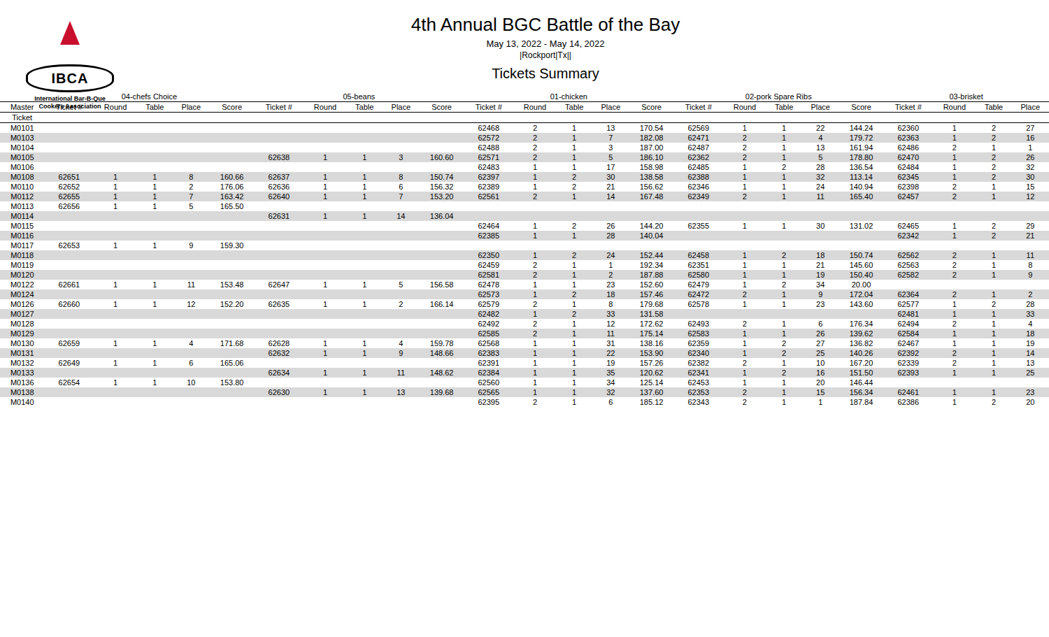IBCA
International Bar-B-Que
Cookers Association
4th Annual BGC Battle of the Bay
May 13, 2022 - May 14, 2022
|Rockport|Tx||
Tickets Summary
| | 04-chefs Choice | 05-beans | 01-chicken | 02-pork Spare Ribs | 03-brisket |
| --- | --- | --- | --- | --- | --- |
| Master | Ticket # | Round | Table | Place | Score | Ticket # | Round | Table | Place | Score | Ticket # | Round | Table | Place | Score | Ticket # | Round | Table | Place | Score | Ticket # | Round | Table | Place |
| Ticket | | | | | | | | | | | | | | | | | | | | | | | | |
| M0101 | | | | | | | | | | | 62468 | 2 | 1 | 13 | 170.54 | 62569 | 1 | 1 | 22 | 144.24 | 62360 | 1 | 2 | 27 |
| M0103 | | | | | | | | | | | 62572 | 2 | 1 | 7 | 182.08 | 62471 | 2 | 1 | 4 | 179.72 | 62363 | 1 | 2 | 16 |
| M0104 | | | | | | | | | | | 62488 | 2 | 1 | 3 | 187.00 | 62487 | 2 | 1 | 13 | 161.94 | 62486 | 2 | 1 | 1 |
| M0105 | | | | | | 62638 | 1 | 1 | 3 | 160.60 | 62571 | 2 | 1 | 5 | 186.10 | 62362 | 2 | 1 | 5 | 178.80 | 62470 | 1 | 2 | 26 |
| M0106 | | | | | | | | | | | 62483 | 1 | 1 | 17 | 158.98 | 62485 | 1 | 2 | 28 | 136.54 | 62484 | 1 | 2 | 32 |
| M0108 | 62651 | 1 | 1 | 8 | 160.66 | 62637 | 1 | 1 | 8 | 150.74 | 62397 | 1 | 2 | 30 | 138.58 | 62388 | 1 | 1 | 32 | 113.14 | 62345 | 1 | 2 | 30 |
| M0110 | 62652 | 1 | 1 | 2 | 176.06 | 62636 | 1 | 1 | 6 | 156.32 | 62389 | 1 | 2 | 21 | 156.62 | 62346 | 1 | 1 | 24 | 140.94 | 62398 | 2 | 1 | 15 |
| M0112 | 62655 | 1 | 1 | 7 | 163.42 | 62640 | 1 | 1 | 7 | 153.20 | 62561 | 2 | 1 | 14 | 167.48 | 62349 | 2 | 1 | 11 | 165.40 | 62457 | 2 | 1 | 12 |
| M0113 | 62656 | 1 | 1 | 5 | 165.50 | | | | | | | | | | | | | | | | | | | |
| M0114 | | | | | | 62631 | 1 | 1 | 14 | 136.04 | | | | | | | | | | | | | | |
| M0115 | | | | | | | | | | | 62464 | 1 | 2 | 26 | 144.20 | 62355 | 1 | 1 | 30 | 131.02 | 62465 | 1 | 2 | 29 |
| M0116 | | | | | | | | | | | 62385 | 1 | 1 | 28 | 140.04 | | | | | | 62342 | 1 | 2 | 21 |
| M0117 | 62653 | 1 | 1 | 9 | 159.30 | | | | | | | | | | | | | | | | | | | |
| M0118 | | | | | | | | | | | 62350 | 1 | 2 | 24 | 152.44 | 62458 | 1 | 2 | 18 | 150.74 | 62562 | 2 | 1 | 11 |
| M0119 | | | | | | | | | | | 62459 | 2 | 1 | 1 | 192.34 | 62351 | 1 | 1 | 21 | 145.60 | 62563 | 2 | 1 | 8 |
| M0120 | | | | | | | | | | | 62581 | 2 | 1 | 2 | 187.88 | 62580 | 1 | 1 | 19 | 150.40 | 62582 | 2 | 1 | 9 |
| M0122 | 62661 | 1 | 1 | 11 | 153.48 | 62647 | 1 | 1 | 5 | 156.58 | 62478 | 1 | 1 | 23 | 152.60 | 62479 | 1 | 2 | 34 | 20.00 | | | | |
| M0124 | | | | | | | | | | | 62573 | 1 | 2 | 18 | 157.46 | 62472 | 2 | 1 | 9 | 172.04 | 62364 | 2 | 1 | 2 |
| M0126 | 62660 | 1 | 1 | 12 | 152.20 | 62635 | 1 | 1 | 2 | 166.14 | 62579 | 2 | 1 | 8 | 179.68 | 62578 | 1 | 1 | 23 | 143.60 | 62577 | 1 | 2 | 28 |
| M0127 | | | | | | | | | | | 62482 | 1 | 2 | 33 | 131.58 | | | | | | 62481 | 1 | 1 | 33 |
| M0128 | | | | | | | | | | | 62492 | 2 | 1 | 12 | 172.62 | 62493 | 2 | 1 | 6 | 176.34 | 62494 | 2 | 1 | 4 |
| M0129 | | | | | | | | | | | 62585 | 2 | 1 | 11 | 175.14 | 62583 | 1 | 1 | 26 | 139.62 | 62584 | 1 | 1 | 18 |
| M0130 | 62659 | 1 | 1 | 4 | 171.68 | 62628 | 1 | 1 | 4 | 159.78 | 62568 | 1 | 1 | 31 | 138.16 | 62359 | 1 | 2 | 27 | 136.82 | 62467 | 1 | 1 | 19 |
| M0131 | | | | | | 62632 | 1 | 1 | 9 | 148.66 | 62383 | 1 | 1 | 22 | 153.90 | 62340 | 1 | 2 | 25 | 140.26 | 62392 | 2 | 1 | 14 |
| M0132 | 62649 | 1 | 1 | 6 | 165.06 | | | | | | 62391 | 1 | 1 | 19 | 157.26 | 62382 | 2 | 1 | 10 | 167.20 | 62339 | 2 | 1 | 13 |
| M0133 | | | | | | 62634 | 1 | 1 | 11 | 148.62 | 62384 | 1 | 1 | 35 | 120.62 | 62341 | 1 | 2 | 16 | 151.50 | 62393 | 1 | 1 | 25 |
| M0136 | 62654 | 1 | 1 | 10 | 153.80 | | | | | | 62560 | 1 | 1 | 34 | 125.14 | 62453 | 1 | 1 | 20 | 146.44 | | | | |
| M0138 | | | | | | 62630 | 1 | 1 | 13 | 139.68 | 62565 | 1 | 1 | 32 | 137.60 | 62353 | 2 | 1 | 15 | 156.34 | 62461 | 1 | 1 | 23 |
| M0140 | | | | | | | | | | | 62395 | 2 | 1 | 6 | 185.12 | 62343 | 2 | 1 | 1 | 187.84 | 62386 | 1 | 2 | 20 |